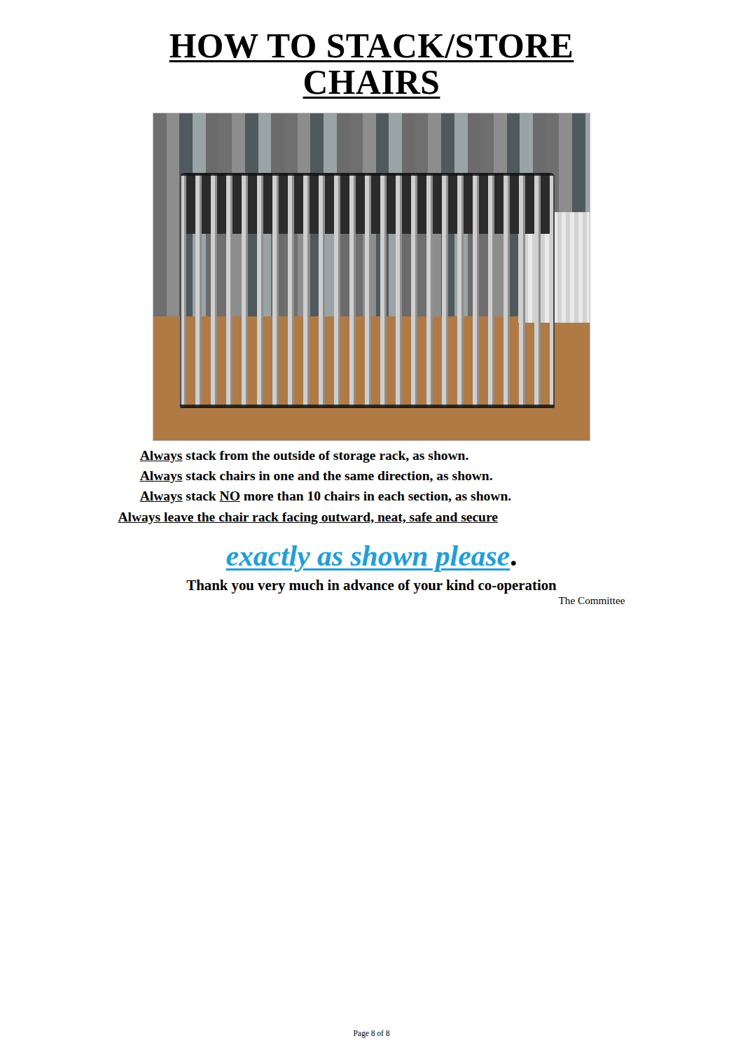HOW TO STACK/STORE CHAIRS
Always stack from the outside of storage rack, as shown.
Always stack chairs in one and the same direction, as shown.
Always stack NO more than 10 chairs in each section, as shown.
Always leave the chair rack facing outward, neat, safe and secure
exactly as shown please.
Thank you very much in advance of your kind co-operation
The Committee
Page 8 of 8